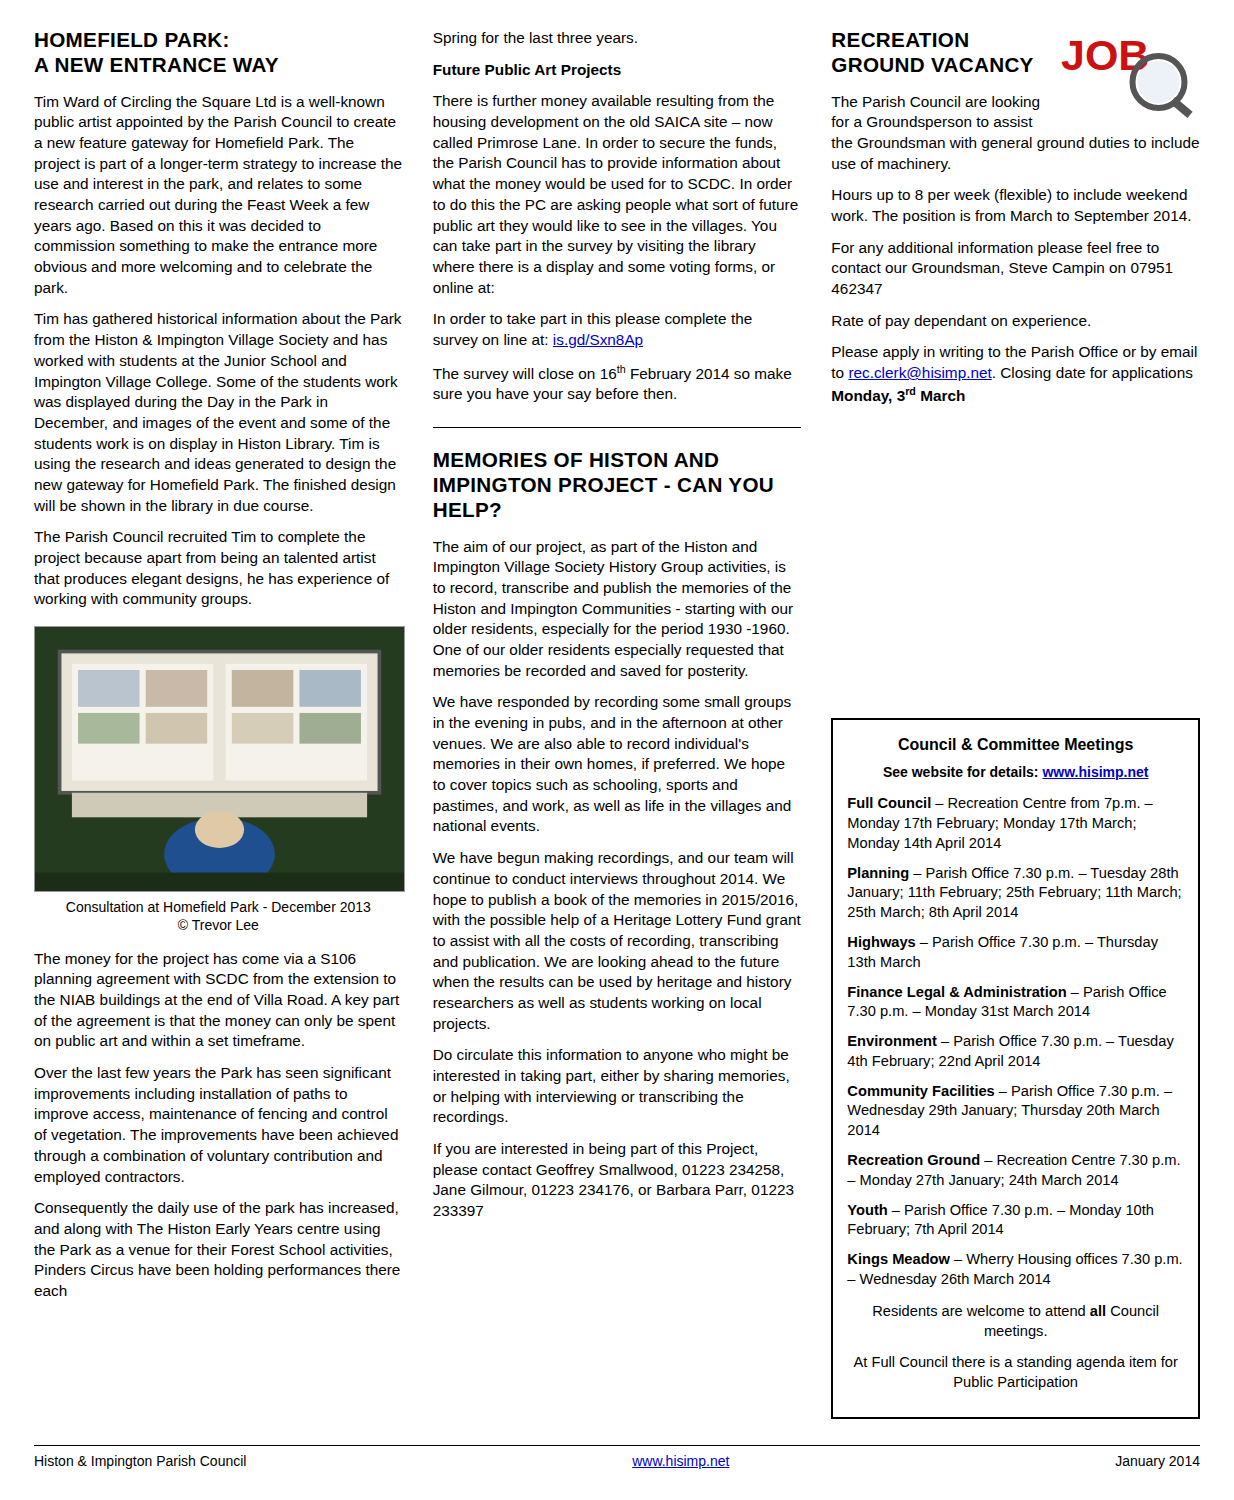Homefield Park:
A new entrance way
Tim Ward of Circling the Square Ltd is a well-known public artist appointed by the Parish Council to create a new feature gateway for Homefield Park. The project is part of a longer-term strategy to increase the use and interest in the park, and relates to some research carried out during the Feast Week a few years ago. Based on this it was decided to commission something to make the entrance more obvious and more welcoming and to celebrate the park.
Tim has gathered historical information about the Park from the Histon & Impington Village Society and has worked with students at the Junior School and Impington Village College. Some of the students work was displayed during the Day in the Park in December, and images of the event and some of the students work is on display in Histon Library. Tim is using the research and ideas generated to design the new gateway for Homefield Park. The finished design will be shown in the library in due course.
The Parish Council recruited Tim to complete the project because apart from being an talented artist that produces elegant designs, he has experience of working with community groups.
Consultation at Homefield Park - December 2013
© Trevor Lee
The money for the project has come via a S106 planning agreement with SCDC from the extension to the NIAB buildings at the end of Villa Road. A key part of the agreement is that the money can only be spent on public art and within a set timeframe.
Over the last few years the Park has seen significant improvements including installation of paths to improve access, maintenance of fencing and control of vegetation. The improvements have been achieved through a combination of voluntary contribution and employed contractors.
Consequently the daily use of the park has increased, and along with The Histon Early Years centre using the Park as a venue for their Forest School activities, Pinders Circus have been holding performances there each
Spring for the last three years.
Future Public Art Projects
There is further money available resulting from the housing development on the old SAICA site – now called Primrose Lane. In order to secure the funds, the Parish Council has to provide information about what the money would be used for to SCDC. In order to do this the PC are asking people what sort of future public art they would like to see in the villages. You can take part in the survey by visiting the library where there is a display and some voting forms, or online at:
In order to take part in this please complete the survey on line at: is.gd/Sxn8Ap
The survey will close on 16th February 2014 so make sure you have your say before then.
Memories of Histon and Impington project - can you help?
The aim of our project, as part of the Histon and Impington Village Society History Group activities, is to record, transcribe and publish the memories of the Histon and Impington Communities - starting with our older residents, especially for the period 1930 -1960. One of our older residents especially requested that memories be recorded and saved for posterity.
We have responded by recording some small groups in the evening in pubs, and in the afternoon at other venues. We are also able to record individual's memories in their own homes, if preferred. We hope to cover topics such as schooling, sports and pastimes, and work, as well as life in the villages and national events.
We have begun making recordings, and our team will continue to conduct interviews throughout 2014. We hope to publish a book of the memories in 2015/2016, with the possible help of a Heritage Lottery Fund grant to assist with all the costs of recording, transcribing and publication. We are looking ahead to the future when the results can be used by heritage and history researchers as well as students working on local projects.
Do circulate this information to anyone who might be interested in taking part, either by sharing memories, or helping with interviewing or transcribing the recordings.
If you are interested in being part of this Project, please contact Geoffrey Smallwood, 01223 234258, Jane Gilmour, 01223 234176, or Barbara Parr, 01223 233397
Recreation Ground Vacancy
The Parish Council are looking for a Groundsperson to assist the Groundsman with general ground duties to include use of machinery.
Hours up to 8 per week (flexible) to include weekend work. The position is from March to September 2014.
For any additional information please feel free to contact our Groundsman, Steve Campin on 07951 462347
Rate of pay dependant on experience.
Please apply in writing to the Parish Office or by email to rec.clerk@hisimp.net. Closing date for applications Monday, 3rd March
Council & Committee Meetings
See website for details: www.hisimp.net
Full Council – Recreation Centre from 7p.m. – Monday 17th February; Monday 17th March; Monday 14th April 2014
Planning – Parish Office 7.30 p.m. – Tuesday 28th January; 11th February; 25th February; 11th March; 25th March; 8th April 2014
Highways – Parish Office 7.30 p.m. – Thursday 13th March
Finance Legal & Administration – Parish Office 7.30 p.m. – Monday 31st March 2014
Environment – Parish Office 7.30 p.m. – Tuesday 4th February; 22nd April 2014
Community Facilities – Parish Office 7.30 p.m. – Wednesday 29th January; Thursday 20th March 2014
Recreation Ground – Recreation Centre 7.30 p.m. – Monday 27th January; 24th March 2014
Youth – Parish Office 7.30 p.m. – Monday 10th February; 7th April 2014
Kings Meadow – Wherry Housing offices 7.30 p.m. – Wednesday 26th March 2014
Residents are welcome to attend all Council meetings.
At Full Council there is a standing agenda item for Public Participation
Histon & Impington Parish Council www.hisimp.net January 2014